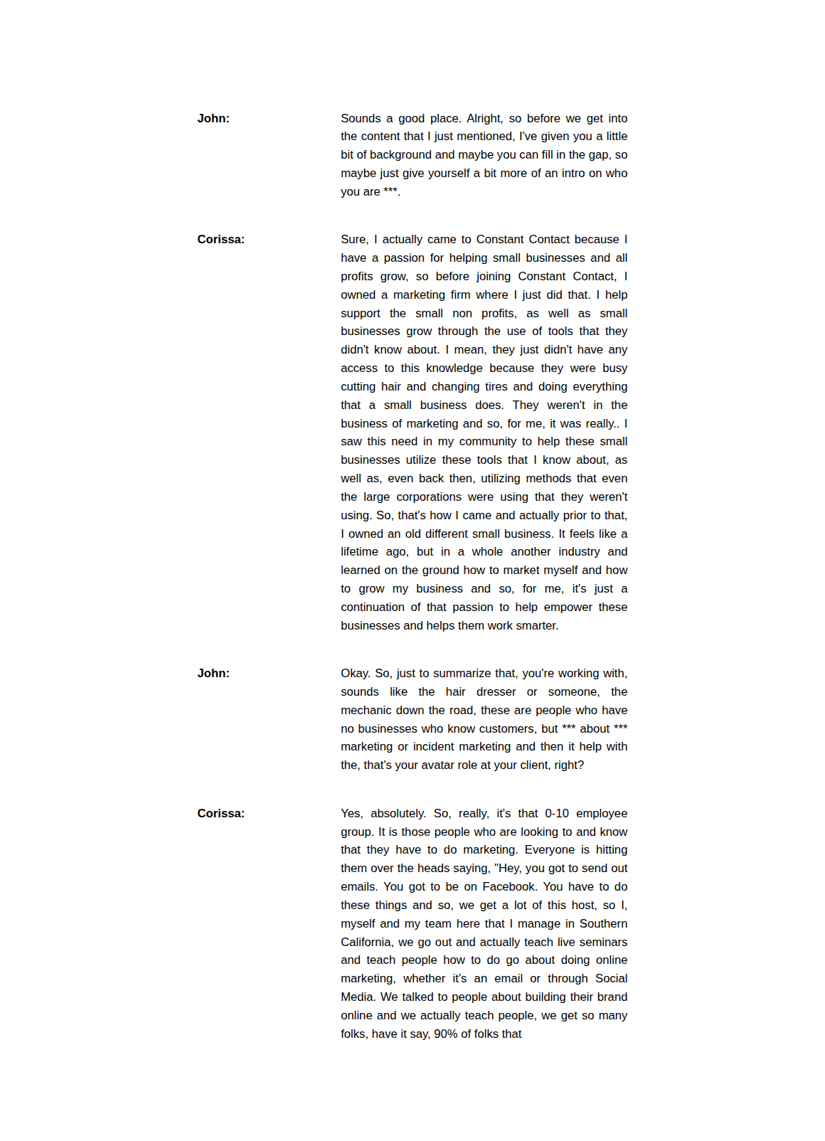John:
Sounds a good place. Alright, so before we get into the content that I just mentioned, I've given you a little bit of background and maybe you can fill in the gap, so maybe just give yourself a bit more of an intro on who you are ***.
Corissa:
Sure, I actually came to Constant Contact because I have a passion for helping small businesses and all profits grow, so before joining Constant Contact, I owned a marketing firm where I just did that. I help support the small non profits, as well as small businesses grow through the use of tools that they didn't know about. I mean, they just didn't have any access to this knowledge because they were busy cutting hair and changing tires and doing everything that a small business does. They weren't in the business of marketing and so, for me, it was really.. I saw this need in my community to help these small businesses utilize these tools that I know about, as well as, even back then, utilizing methods that even the large corporations were using that they weren't using. So, that's how I came and actually prior to that, I owned an old different small business. It feels like a lifetime ago, but in a whole another industry and learned on the ground how to market myself and how to grow my business and so, for me, it's just a continuation of that passion to help empower these businesses and helps them work smarter.
John:
Okay. So, just to summarize that, you're working with, sounds like the hair dresser or someone, the mechanic down the road, these are people who have no businesses who know customers, but *** about *** marketing or incident marketing and then it help with the, that's your avatar role at your client, right?
Corissa:
Yes, absolutely. So, really, it's that 0-10 employee group. It is those people who are looking to and know that they have to do marketing. Everyone is hitting them over the heads saying, "Hey, you got to send out emails. You got to be on Facebook. You have to do these things and so, we get a lot of this host, so I, myself and my team here that I manage in Southern California, we go out and actually teach live seminars and teach people how to do go about doing online marketing, whether it's an email or through Social Media. We talked to people about building their brand online and we actually teach people, we get so many folks, have it say, 90% of folks that